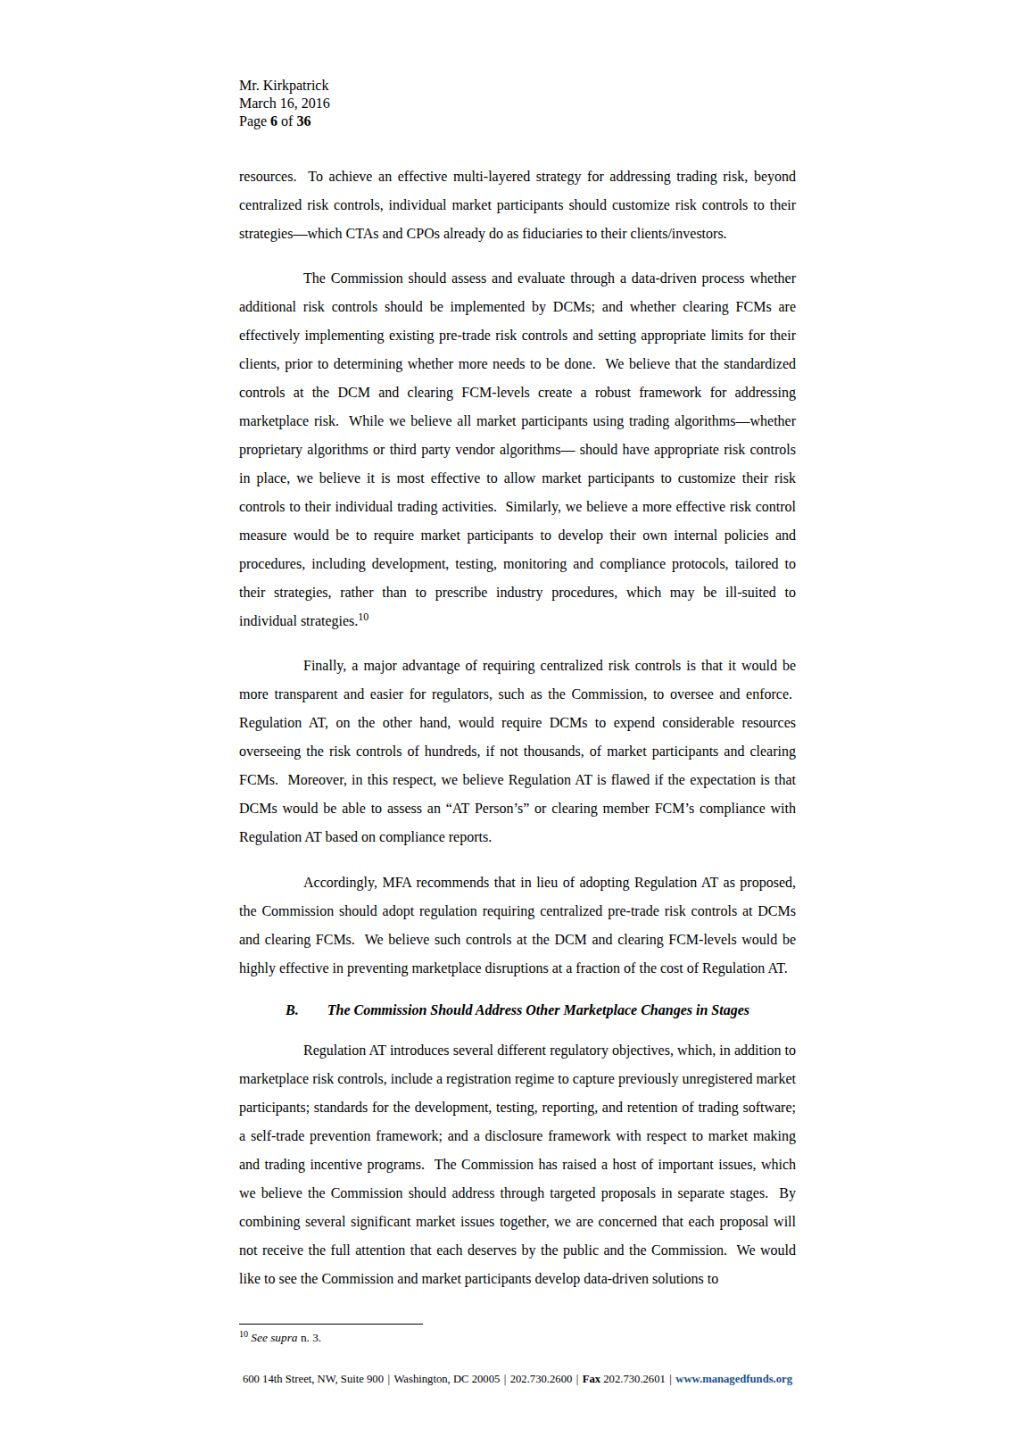Mr. Kirkpatrick
March 16, 2016
Page 6 of 36
resources. To achieve an effective multi-layered strategy for addressing trading risk, beyond centralized risk controls, individual market participants should customize risk controls to their strategies—which CTAs and CPOs already do as fiduciaries to their clients/investors.
The Commission should assess and evaluate through a data-driven process whether additional risk controls should be implemented by DCMs; and whether clearing FCMs are effectively implementing existing pre-trade risk controls and setting appropriate limits for their clients, prior to determining whether more needs to be done. We believe that the standardized controls at the DCM and clearing FCM-levels create a robust framework for addressing marketplace risk. While we believe all market participants using trading algorithms—whether proprietary algorithms or third party vendor algorithms— should have appropriate risk controls in place, we believe it is most effective to allow market participants to customize their risk controls to their individual trading activities. Similarly, we believe a more effective risk control measure would be to require market participants to develop their own internal policies and procedures, including development, testing, monitoring and compliance protocols, tailored to their strategies, rather than to prescribe industry procedures, which may be ill-suited to individual strategies.10
Finally, a major advantage of requiring centralized risk controls is that it would be more transparent and easier for regulators, such as the Commission, to oversee and enforce. Regulation AT, on the other hand, would require DCMs to expend considerable resources overseeing the risk controls of hundreds, if not thousands, of market participants and clearing FCMs. Moreover, in this respect, we believe Regulation AT is flawed if the expectation is that DCMs would be able to assess an “AT Person’s” or clearing member FCM’s compliance with Regulation AT based on compliance reports.
Accordingly, MFA recommends that in lieu of adopting Regulation AT as proposed, the Commission should adopt regulation requiring centralized pre-trade risk controls at DCMs and clearing FCMs. We believe such controls at the DCM and clearing FCM-levels would be highly effective in preventing marketplace disruptions at a fraction of the cost of Regulation AT.
B.  The Commission Should Address Other Marketplace Changes in Stages
Regulation AT introduces several different regulatory objectives, which, in addition to marketplace risk controls, include a registration regime to capture previously unregistered market participants; standards for the development, testing, reporting, and retention of trading software; a self-trade prevention framework; and a disclosure framework with respect to market making and trading incentive programs. The Commission has raised a host of important issues, which we believe the Commission should address through targeted proposals in separate stages. By combining several significant market issues together, we are concerned that each proposal will not receive the full attention that each deserves by the public and the Commission. We would like to see the Commission and market participants develop data-driven solutions to
10 See supra n. 3.
600 14th Street, NW, Suite 900|Washington, DC 20005|202.730.2600|Fax 202.730.2601|www.managedfunds.org